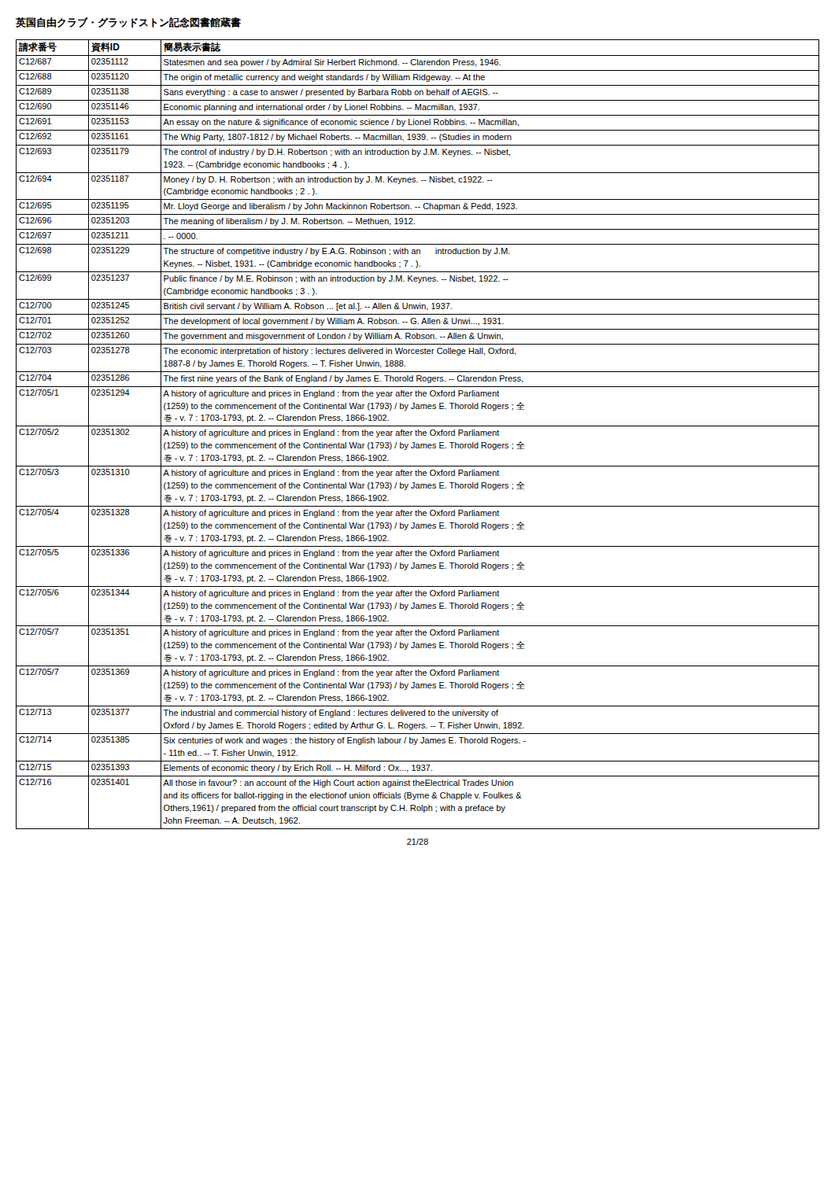英国自由クラブ・グラッドストン記念図書館蔵書
| 請求番号 | 資料ID | 簡易表示書誌 |
| --- | --- | --- |
| C12/687 | 02351112 | Statesmen and sea power / by Admiral Sir Herbert Richmond. -- Clarendon Press, 1946. |
| C12/688 | 02351120 | The origin of metallic currency and weight standards / by William Ridgeway. -- At the |
| C12/689 | 02351138 | Sans everything : a case to answer / presented by Barbara Robb on behalf of AEGIS. -- |
| C12/690 | 02351146 | Economic planning and international order / by Lionel Robbins. -- Macmillan, 1937. |
| C12/691 | 02351153 | An essay on the nature & significance of economic science / by Lionel Robbins. -- Macmillan, |
| C12/692 | 02351161 | The Whig Party, 1807-1812 / by Michael Roberts. -- Macmillan, 1939. -- (Studies in modern |
| C12/693 | 02351179 | The control of industry / by D.H. Robertson ; with an introduction by J.M. Keynes. -- Nisbet, 1923. -- (Cambridge economic handbooks ; 4 . ). |
| C12/694 | 02351187 | Money / by D. H. Robertson ; with an introduction by J. M. Keynes. -- Nisbet, c1922. -- (Cambridge economic handbooks ; 2 . ). |
| C12/695 | 02351195 | Mr. Lloyd George and liberalism / by John Mackinnon Robertson. -- Chapman & Pedd, 1923. |
| C12/696 | 02351203 | The meaning of liberalism / by J. M. Robertson. -- Methuen, 1912. |
| C12/697 | 02351211 | . -- 0000. |
| C12/698 | 02351229 | The structure of competitive industry / by E.A.G. Robinson ; with an introduction by J.M. Keynes. -- Nisbet, 1931. -- (Cambridge economic handbooks ; 7 . ). |
| C12/699 | 02351237 | Public finance / by M.E. Robinson ; with an introduction by J.M. Keynes. -- Nisbet, 1922. -- (Cambridge economic handbooks ; 3 . ). |
| C12/700 | 02351245 | British civil servant / by William A. Robson ... [et al.]. -- Allen & Unwin, 1937. |
| C12/701 | 02351252 | The development of local government / by William A. Robson. -- G. Allen & Unwi..., 1931. |
| C12/702 | 02351260 | The government and misgovernment of London / by William A. Robson. -- Allen & Unwin, |
| C12/703 | 02351278 | The economic interpretation of history : lectures delivered in Worcester College Hall, Oxford, 1887-8 / by James E. Thorold Rogers. -- T. Fisher Unwin, 1888. |
| C12/704 | 02351286 | The first nine years of the Bank of England / by James E. Thorold Rogers. -- Clarendon Press, |
| C12/705/1 | 02351294 | A history of agriculture and prices in England : from the year after the Oxford Parliament (1259) to the commencement of the Continental War (1793) / by James E. Thorold Rogers ; 全 巻 - v. 7 : 1703-1793, pt. 2. -- Clarendon Press, 1866-1902. |
| C12/705/2 | 02351302 | A history of agriculture and prices in England : from the year after the Oxford Parliament (1259) to the commencement of the Continental War (1793) / by James E. Thorold Rogers ; 全 巻 - v. 7 : 1703-1793, pt. 2. -- Clarendon Press, 1866-1902. |
| C12/705/3 | 02351310 | A history of agriculture and prices in England : from the year after the Oxford Parliament (1259) to the commencement of the Continental War (1793) / by James E. Thorold Rogers ; 全 巻 - v. 7 : 1703-1793, pt. 2. -- Clarendon Press, 1866-1902. |
| C12/705/4 | 02351328 | A history of agriculture and prices in England : from the year after the Oxford Parliament (1259) to the commencement of the Continental War (1793) / by James E. Thorold Rogers ; 全 巻 - v. 7 : 1703-1793, pt. 2. -- Clarendon Press, 1866-1902. |
| C12/705/5 | 02351336 | A history of agriculture and prices in England : from the year after the Oxford Parliament (1259) to the commencement of the Continental War (1793) / by James E. Thorold Rogers ; 全 巻 - v. 7 : 1703-1793, pt. 2. -- Clarendon Press, 1866-1902. |
| C12/705/6 | 02351344 | A history of agriculture and prices in England : from the year after the Oxford Parliament (1259) to the commencement of the Continental War (1793) / by James E. Thorold Rogers ; 全 巻 - v. 7 : 1703-1793, pt. 2. -- Clarendon Press, 1866-1902. |
| C12/705/7 | 02351351 | A history of agriculture and prices in England : from the year after the Oxford Parliament (1259) to the commencement of the Continental War (1793) / by James E. Thorold Rogers ; 全 巻 - v. 7 : 1703-1793, pt. 2. -- Clarendon Press, 1866-1902. |
| C12/705/7 | 02351369 | A history of agriculture and prices in England : from the year after the Oxford Parliament (1259) to the commencement of the Continental War (1793) / by James E. Thorold Rogers ; 全 巻 - v. 7 : 1703-1793, pt. 2. -- Clarendon Press, 1866-1902. |
| C12/713 | 02351377 | The industrial and commercial history of England : lectures delivered to the university of Oxford / by James E. Thorold Rogers ; edited by Arthur G. L. Rogers. -- T. Fisher Unwin, 1892. |
| C12/714 | 02351385 | Six centuries of work and wages : the history of English labour / by James E. Thorold Rogers. - - 11th ed.. -- T. Fisher Unwin, 1912. |
| C12/715 | 02351393 | Elements of economic theory / by Erich Roll. -- H. Milford : Ox..., 1937. |
| C12/716 | 02351401 | All those in favour? : an account of the High Court action against theElectrical Trades Union and its officers for ballot-rigging in the electionof union officials (Byrne & Chapple v. Foulkes & Others,1961) / prepared from the official court transcript by C.H. Rolph ; with a preface by John Freeman. -- A. Deutsch, 1962. |
21/28